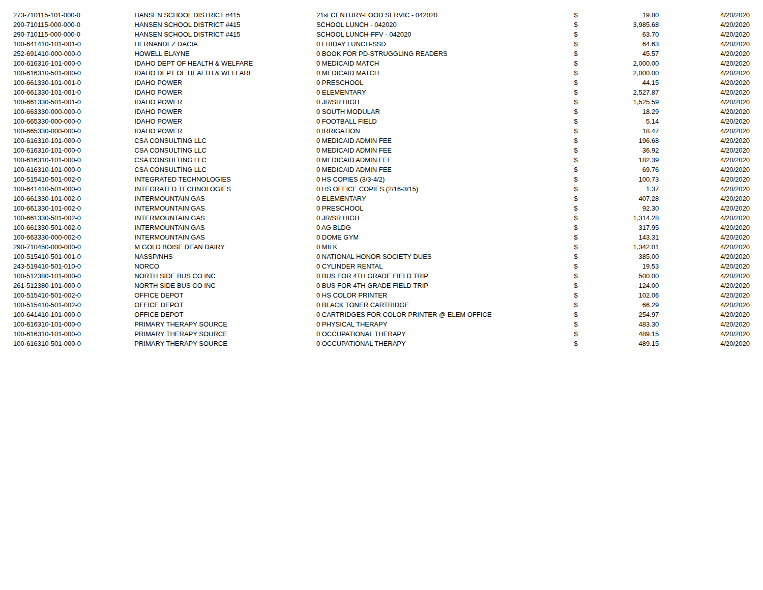| 273-710115-101-000-0 | HANSEN SCHOOL DISTRICT #415 | 21st CENTURY-FOOD SERVIC - 042020 | $ | 19.80 | 4/20/2020 |
| 290-710115-000-000-0 | HANSEN SCHOOL DISTRICT #415 | SCHOOL LUNCH - 042020 | $ | 3,985.68 | 4/20/2020 |
| 290-710115-000-000-0 | HANSEN SCHOOL DISTRICT #415 | SCHOOL LUNCH-FFV - 042020 | $ | 63.70 | 4/20/2020 |
| 100-641410-101-001-0 | HERNANDEZ DACIA | 0 FRIDAY LUNCH-SSD | $ | 64.63 | 4/20/2020 |
| 252-691410-000-000-0 | HOWELL ELAYNE | 0 BOOK FOR PD-STRUGGLING READERS | $ | 45.57 | 4/20/2020 |
| 100-616310-101-000-0 | IDAHO DEPT OF HEALTH & WELFARE | 0 MEDICAID MATCH | $ | 2,000.00 | 4/20/2020 |
| 100-616310-501-000-0 | IDAHO DEPT OF HEALTH & WELFARE | 0 MEDICAID MATCH | $ | 2,000.00 | 4/20/2020 |
| 100-661330-101-001-0 | IDAHO POWER | 0 PRESCHOOL | $ | 44.15 | 4/20/2020 |
| 100-661330-101-001-0 | IDAHO POWER | 0 ELEMENTARY | $ | 2,527.87 | 4/20/2020 |
| 100-661330-501-001-0 | IDAHO POWER | 0 JR/SR HIGH | $ | 1,525.59 | 4/20/2020 |
| 100-663330-000-000-0 | IDAHO POWER | 0 SOUTH MODULAR | $ | 18.29 | 4/20/2020 |
| 100-665330-000-000-0 | IDAHO POWER | 0 FOOTBALL FIELD | $ | 5.14 | 4/20/2020 |
| 100-665330-000-000-0 | IDAHO POWER | 0 IRRIGATION | $ | 18.47 | 4/20/2020 |
| 100-616310-101-000-0 | CSA CONSULTING LLC | 0 MEDICAID ADMIN FEE | $ | 196.68 | 4/20/2020 |
| 100-616310-101-000-0 | CSA CONSULTING LLC | 0 MEDICAID ADMIN FEE | $ | 36.92 | 4/20/2020 |
| 100-616310-101-000-0 | CSA CONSULTING LLC | 0 MEDICAID ADMIN FEE | $ | 182.39 | 4/20/2020 |
| 100-616310-101-000-0 | CSA CONSULTING LLC | 0 MEDICAID ADMIN FEE | $ | 69.76 | 4/20/2020 |
| 100-515410-501-002-0 | INTEGRATED TECHNOLOGIES | 0 HS COPIES (3/3-4/2) | $ | 100.73 | 4/20/2020 |
| 100-641410-501-000-0 | INTEGRATED TECHNOLOGIES | 0 HS OFFICE COPIES (2/16-3/15) | $ | 1.37 | 4/20/2020 |
| 100-661330-101-002-0 | INTERMOUNTAIN GAS | 0 ELEMENTARY | $ | 407.28 | 4/20/2020 |
| 100-661330-101-002-0 | INTERMOUNTAIN GAS | 0 PRESCHOOL | $ | 92.30 | 4/20/2020 |
| 100-661330-501-002-0 | INTERMOUNTAIN GAS | 0 JR/SR HIGH | $ | 1,314.28 | 4/20/2020 |
| 100-661330-501-002-0 | INTERMOUNTAIN GAS | 0 AG BLDG | $ | 317.95 | 4/20/2020 |
| 100-663330-000-002-0 | INTERMOUNTAIN GAS | 0 DOME GYM | $ | 143.31 | 4/20/2020 |
| 290-710450-000-000-0 | M GOLD BOISE DEAN DAIRY | 0 MILK | $ | 1,342.01 | 4/20/2020 |
| 100-515410-501-001-0 | NASSP/NHS | 0 NATIONAL HONOR SOCIETY DUES | $ | 385.00 | 4/20/2020 |
| 243-519410-501-010-0 | NORCO | 0 CYLINDER RENTAL | $ | 19.53 | 4/20/2020 |
| 100-512380-101-000-0 | NORTH SIDE BUS CO INC | 0 BUS FOR 4TH GRADE FIELD TRIP | $ | 500.00 | 4/20/2020 |
| 261-512380-101-000-0 | NORTH SIDE BUS CO INC | 0 BUS FOR 4TH GRADE FIELD TRIP | $ | 124.00 | 4/20/2020 |
| 100-515410-501-002-0 | OFFICE DEPOT | 0 HS COLOR PRINTER | $ | 102.06 | 4/20/2020 |
| 100-515410-501-002-0 | OFFICE DEPOT | 0 BLACK TONER CARTRIDGE | $ | 66.29 | 4/20/2020 |
| 100-641410-101-000-0 | OFFICE DEPOT | 0 CARTRIDGES FOR COLOR PRINTER @ ELEM OFFICE | $ | 254.97 | 4/20/2020 |
| 100-616310-101-000-0 | PRIMARY THERAPY SOURCE | 0 PHYSICAL THERAPY | $ | 483.30 | 4/20/2020 |
| 100-616310-101-000-0 | PRIMARY THERAPY SOURCE | 0 OCCUPATIONAL THERAPY | $ | 489.15 | 4/20/2020 |
| 100-616310-501-000-0 | PRIMARY THERAPY SOURCE | 0 OCCUPATIONAL THERAPY | $ | 489.15 | 4/20/2020 |